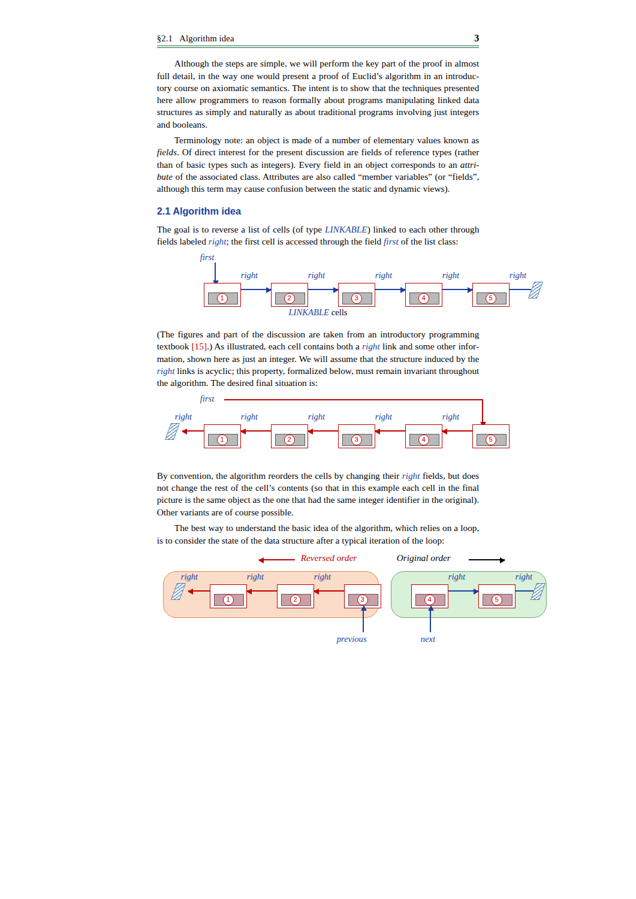§2.1 Algorithm idea
3
Although the steps are simple, we will perform the key part of the proof in almost full detail, in the way one would present a proof of Euclid’s algorithm in an introductory course on axiomatic semantics. The intent is to show that the techniques presented here allow programmers to reason formally about programs manipulating linked data structures as simply and naturally as about traditional programs involving just integers and booleans.
Terminology note: an object is made of a number of elementary values known as fields. Of direct interest for the present discussion are fields of reference types (rather than of basic types such as integers). Every field in an object corresponds to an attribute of the associated class. Attributes are also called “member variables” (or “fields”, although this term may cause confusion between the static and dynamic views).
2.1 Algorithm idea
The goal is to reverse a list of cells (of type LINKABLE) linked to each other through fields labeled right; the first cell is accessed through the field first of the list class:
first
1
2
3
4
5
right
right
right
right
right
LINKABLE cells
(The figures and part of the discussion are taken from an introductory programming textbook [15].) As illustrated, each cell contains both a right link and some other information, shown here as just an integer. We will assume that the structure induced by the right links is acyclic; this property, formalized below, must remain invariant throughout the algorithm. The desired final situation is:
first
1
2
3
4
5
right
right
right
right
right
By convention, the algorithm reorders the cells by changing their right fields, but does not change the rest of the cell’s contents (so that in this example each cell in the final picture is the same object as the one that had the same integer identifier in the original). Other variants are of course possible.
The best way to understand the basic idea of the algorithm, which relies on a loop, is to consider the state of the data structure after a typical iteration of the loop:
Reversed order
Original order
1
2
3
4
5
right
right
right
right
right
previous
next